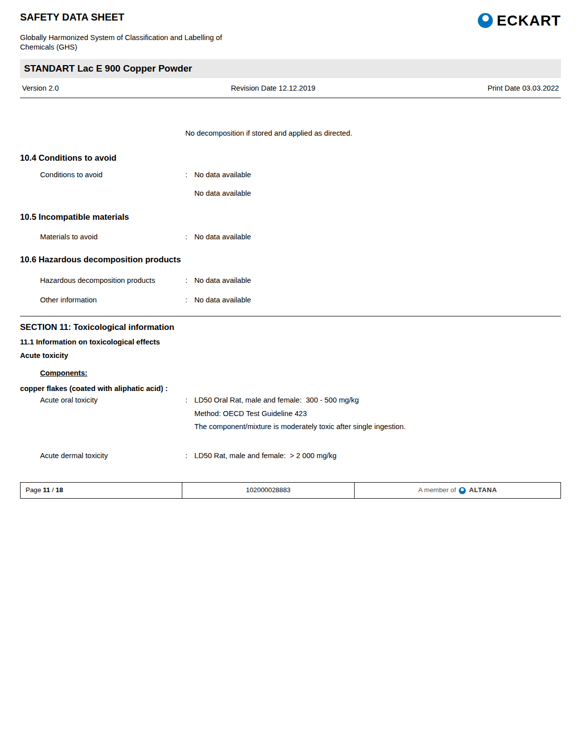SAFETY DATA SHEET
Globally Harmonized System of Classification and Labelling of
Chemicals (GHS)
ECKART
STANDART Lac E 900 Copper Powder
Version 2.0 Revision Date 12.12.2019 Print Date 03.03.2022
No decomposition if stored and applied as directed.
10.4 Conditions to avoid
| Conditions to avoid | : | No data available |
| | | No data available |
10.5 Incompatible materials
| Materials to avoid | : | No data available |
10.6 Hazardous decomposition products
| Hazardous decomposition products | : | No data available |
| Other information | : | No data available |
SECTION 11: Toxicological information
11.1 Information on toxicological effects
Acute toxicity
Components:
copper flakes (coated with aliphatic acid) :
| Acute oral toxicity | : | LD50 Oral Rat, male and female: 300 - 500 mg/kg |
| | | Method: OECD Test Guideline 423 |
| | | The component/mixture is moderately toxic after single ingestion. |
| Acute dermal toxicity | : | LD50 Rat, male and female: > 2 000 mg/kg |
Page 11 / 18
102000028883
A member of ALTANA